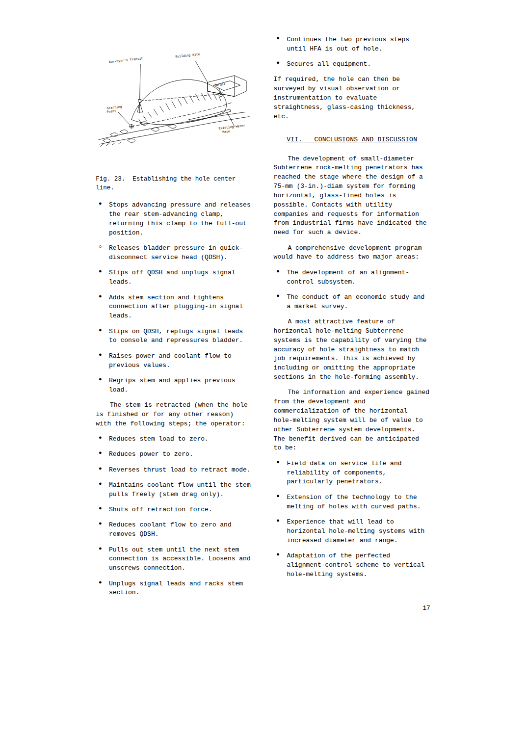Building Site Surveyor's Transit Target Starting Point Existing Water Main
Fig. 23. Establishing the hole center line.
Stops advancing pressure and releases the rear stem-advancing clamp, returning this clamp to the full-out position.
Releases bladder pressure in quick-disconnect service head (QDSH).
Slips off QDSH and unplugs signal leads.
Adds stem section and tightens connection after plugging-in signal leads.
Slips on QDSH, replugs signal leads to console and repressures bladder.
Raises power and coolant flow to previous values.
Regrips stem and applies previous load.
The stem is retracted (when the hole is finished or for any other reason) with the following steps; the operator:
Reduces stem load to zero.
Reduces power to zero.
Reverses thrust load to retract mode.
Maintains coolant flow until the stem pulls freely (stem drag only).
Shuts off retraction force.
Reduces coolant flow to zero and removes QDSH.
Pulls out stem until the next stem connection is accessible. Loosens and unscrews connection.
Unplugs signal leads and racks stem section.
Continues the two previous steps until HFA is out of hole.
Secures all equipment.
If required, the hole can then be surveyed by visual observation or instrumentation to evaluate straightness, glass-casing thickness, etc.
VII. CONCLUSIONS AND DISCUSSION
The development of small-diameter Subterrene rock-melting penetrators has reached the stage where the design of a 75-mm (3-in.)-diam system for forming horizontal, glass-lined holes is possible. Contacts with utility companies and requests for information from industrial firms have indicated the need for such a device.
A comprehensive development program would have to address two major areas:
The development of an alignment-control subsystem.
The conduct of an economic study and a market survey.
A most attractive feature of horizontal hole-melting Subterrene systems is the capability of varying the accuracy of hole straightness to match job requirements. This is achieved by including or omitting the appropriate sections in the hole-forming assembly.
The information and experience gained from the development and commercialization of the horizontal hole-melting system will be of value to other Subterrene system developments. The benefit derived can be anticipated to be:
Field data on service life and reliability of components, particularly penetrators.
Extension of the technology to the melting of holes with curved paths.
Experience that will lead to horizontal hole-melting systems with increased diameter and range.
Adaptation of the perfected alignment-control scheme to vertical hole-melting systems.
17